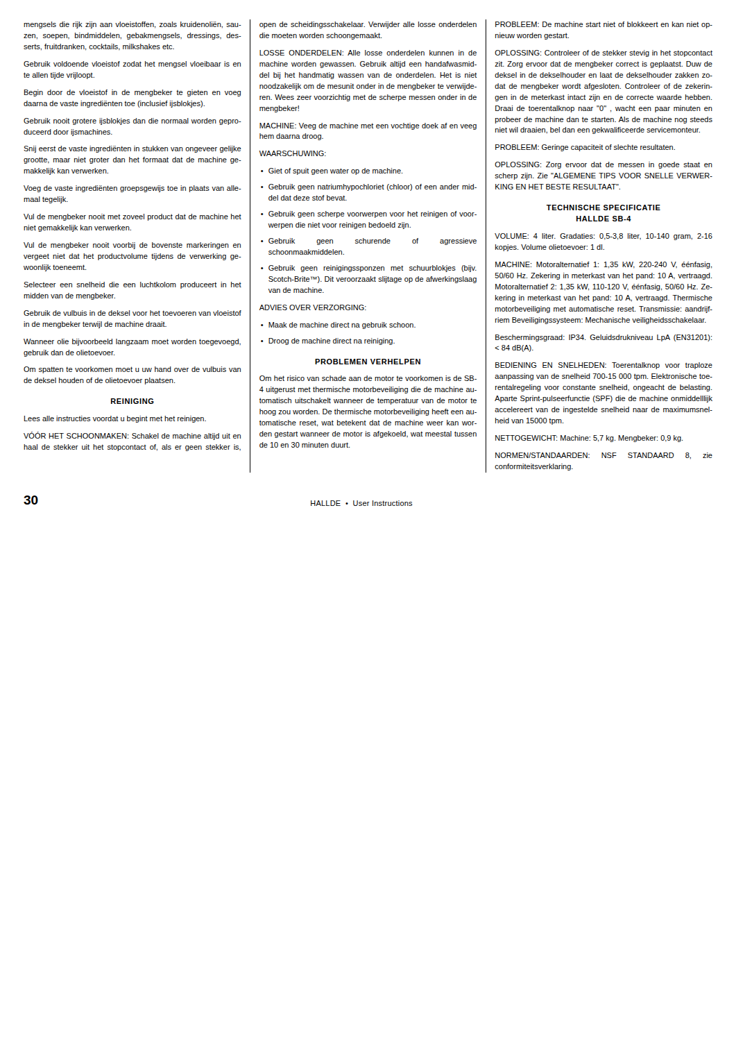mengsels die rijk zijn aan vloeistoffen, zoals kruidenoliën, sauzen, soepen, bindmiddelen, gebakmengsels, dressings, desserts, fruitdranken, cocktails, milkshakes etc.
Gebruik voldoende vloeistof zodat het mengsel vloeibaar is en te allen tijde vrijloopt.
Begin door de vloeistof in de mengbeker te gieten en voeg daarna de vaste ingrediënten toe (inclusief ijsblokjes).
Gebruik nooit grotere ijsblokjes dan die normaal worden geproduceerd door ijsmachines.
Snij eerst de vaste ingrediënten in stukken van ongeveer gelijke grootte, maar niet groter dan het formaat dat de machine gemakkelijk kan verwerken.
Voeg de vaste ingrediënten groepsgewijs toe in plaats van allemaal tegelijk.
Vul de mengbeker nooit met zoveel product dat de machine het niet gemakkelijk kan verwerken.
Vul de mengbeker nooit voorbij de bovenste markeringen en vergeet niet dat het productvolume tijdens de verwerking gewoonlijk toeneemt.
Selecteer een snelheid die een luchtkolom produceert in het midden van de mengbeker.
Gebruik de vulbuis in de deksel voor het toevoeren van vloeistof in de mengbeker terwijl de machine draait.
Wanneer olie bijvoorbeeld langzaam moet worden toegevoegd, gebruik dan de olietoevoer.
Om spatten te voorkomen moet u uw hand over de vulbuis van de deksel houden of de olietoevoer plaatsen.
REINIGING
Lees alle instructies voordat u begint met het reinigen.
VÓÓR HET SCHOONMAKEN: Schakel de machine altijd uit en haal de stekker uit het stopcontact of, als er geen stekker is, open de scheidingsschakelaar. Verwijder alle losse onderdelen die moeten worden schoongemaakt.
LOSSE ONDERDELEN: Alle losse onderdelen kunnen in de machine worden gewassen. Gebruik altijd een handafwasmiddel bij het handmatig wassen van de onderdelen. Het is niet noodzakelijk om de mesunit onder in de mengbeker te verwijderen. Wees zeer voorzichtig met de scherpe messen onder in de mengbeker!
MACHINE: Veeg de machine met een vochtige doek af en veeg hem daarna droog.
WAARSCHUWING:
Giet of spuit geen water op de machine.
Gebruik geen natriumhypochloriet (chloor) of een ander middel dat deze stof bevat.
Gebruik geen scherpe voorwerpen voor het reinigen of voorwerpen die niet voor reinigen bedoeld zijn.
Gebruik geen schurende of agressieve schoonmaakmiddelen.
Gebruik geen reinigingssponzen met schuurblokjes (bijv. Scotch-Brite™). Dit veroorzaakt slijtage op de afwerkingslaag van de machine.
ADVIES OVER VERZORGING:
Maak de machine direct na gebruik schoon.
Droog de machine direct na reiniging.
PROBLEMEN VERHELPEN
Om het risico van schade aan de motor te voorkomen is de SB-4 uitgerust met thermische motorbeveiliging die de machine automatisch uitschakelt wanneer de temperatuur van de motor te hoog zou worden. De thermische motorbeveiliging heeft een automatische reset, wat betekent dat de machine weer kan worden gestart wanneer de motor is afgekoeld, wat meestal tussen de 10 en 30 minuten duurt.
PROBLEEM: De machine start niet of blokkeert en kan niet opnieuw worden gestart.
OPLOSSING: Controleer of de stekker stevig in het stopcontact zit. Zorg ervoor dat de mengbeker correct is geplaatst. Duw de deksel in de dekselhouder en laat de dekselhouder zakken zodat de mengbeker wordt afgesloten. Controleer of de zekeringen in de meterkast intact zijn en de correcte waarde hebben. Draai de toerentalknop naar "0" , wacht een paar minuten en probeer de machine dan te starten. Als de machine nog steeds niet wil draaien, bel dan een gekwalificeerde servicemonteur.
PROBLEEM: Geringe capaciteit of slechte resultaten.
OPLOSSING: Zorg ervoor dat de messen in goede staat en scherp zijn. Zie "ALGEMENE TIPS VOOR SNELLE VERWERKING EN HET BESTE RESULTAAT".
TECHNISCHE SPECIFICATIE
HALLDE SB-4
VOLUME: 4 liter. Gradaties: 0,5-3,8 liter, 10-140 gram, 2-16 kopjes. Volume olietoevoer: 1 dl.
MACHINE: Motoralternatief 1: 1,35 kW, 220-240 V, éénfasig, 50/60 Hz. Zekering in meterkast van het pand: 10 A, vertraagd. Motoralternatief 2: 1,35 kW, 110-120 V, éénfasig, 50/60 Hz. Zekering in meterkast van het pand: 10 A, vertraagd. Thermische motorbeveiliging met automatische reset. Transmissie: aandrijfriem Beveiligingssysteem: Mechanische veiligheidsschakelaar.
Beschermingsgraad: IP34. Geluidsdrukniveau LpA (EN31201): < 84 dB(A).
BEDIENING EN SNELHEDEN: Toerentalknop voor traploze aanpassing van de snelheid 700-15 000 tpm. Elektronische toerentalregeling voor constante snelheid, ongeacht de belasting. Aparte Sprint-pulseerfunctie (SPF) die de machine onmiddelllijk accelereert van de ingestelde snelheid naar de maximumsnelheid van 15000 tpm.
NETTOGEWICHT: Machine: 5,7 kg. Mengbeker: 0,9 kg.
NORMEN/STANDAARDEN: NSF STANDAARD 8, zie conformiteitsverklaring.
30
HALLDE • User Instructions